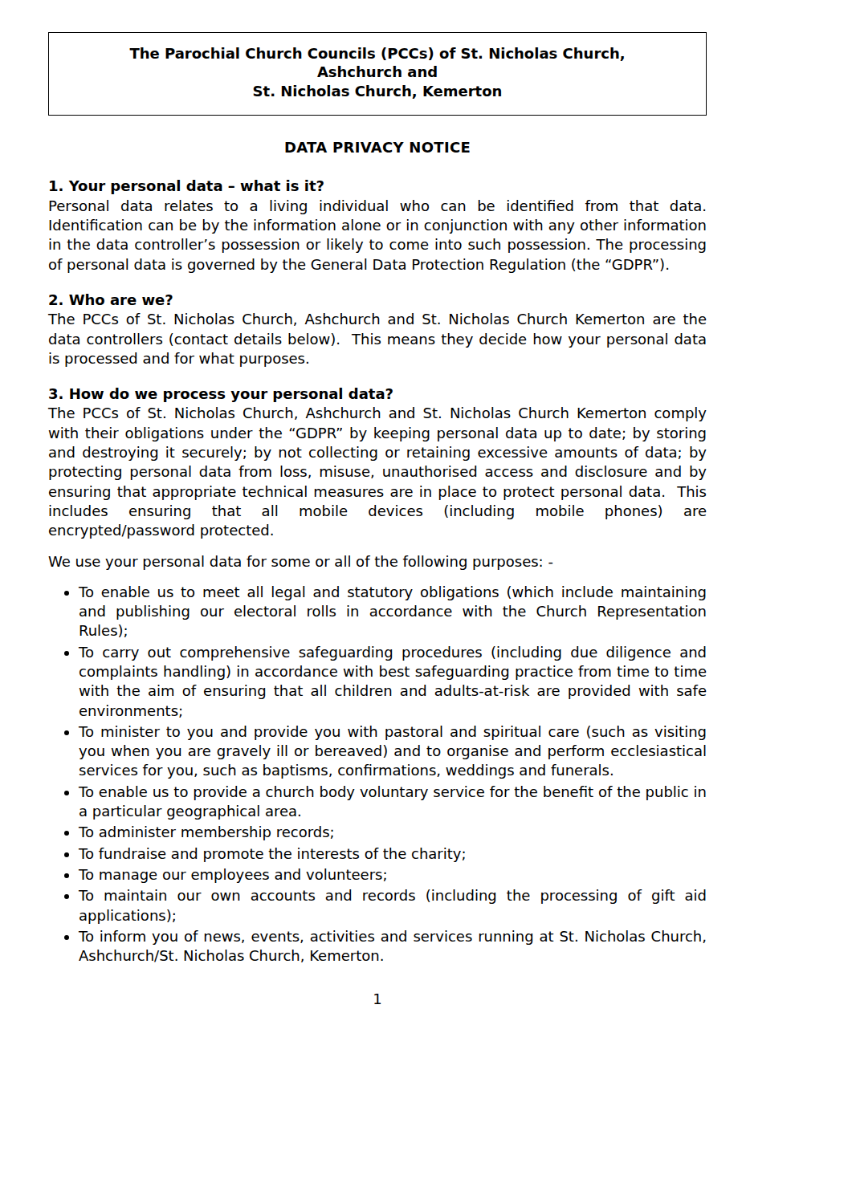The Parochial Church Councils (PCCs) of St. Nicholas Church,
Ashchurch and
St. Nicholas Church, Kemerton
DATA PRIVACY NOTICE
1. Your personal data – what is it?
Personal data relates to a living individual who can be identified from that data. Identification can be by the information alone or in conjunction with any other information in the data controller’s possession or likely to come into such possession. The processing of personal data is governed by the General Data Protection Regulation (the “GDPR”).
2. Who are we?
The PCCs of St. Nicholas Church, Ashchurch and St. Nicholas Church Kemerton are the data controllers (contact details below). This means they decide how your personal data is processed and for what purposes.
3. How do we process your personal data?
The PCCs of St. Nicholas Church, Ashchurch and St. Nicholas Church Kemerton comply with their obligations under the “GDPR” by keeping personal data up to date; by storing and destroying it securely; by not collecting or retaining excessive amounts of data; by protecting personal data from loss, misuse, unauthorised access and disclosure and by ensuring that appropriate technical measures are in place to protect personal data. This includes ensuring that all mobile devices (including mobile phones) are encrypted/password protected.
We use your personal data for some or all of the following purposes: -
To enable us to meet all legal and statutory obligations (which include maintaining and publishing our electoral rolls in accordance with the Church Representation Rules);
To carry out comprehensive safeguarding procedures (including due diligence and complaints handling) in accordance with best safeguarding practice from time to time with the aim of ensuring that all children and adults-at-risk are provided with safe environments;
To minister to you and provide you with pastoral and spiritual care (such as visiting you when you are gravely ill or bereaved) and to organise and perform ecclesiastical services for you, such as baptisms, confirmations, weddings and funerals.
To enable us to provide a church body voluntary service for the benefit of the public in a particular geographical area.
To administer membership records;
To fundraise and promote the interests of the charity;
To manage our employees and volunteers;
To maintain our own accounts and records (including the processing of gift aid applications);
To inform you of news, events, activities and services running at St. Nicholas Church, Ashchurch/St. Nicholas Church, Kemerton.
1